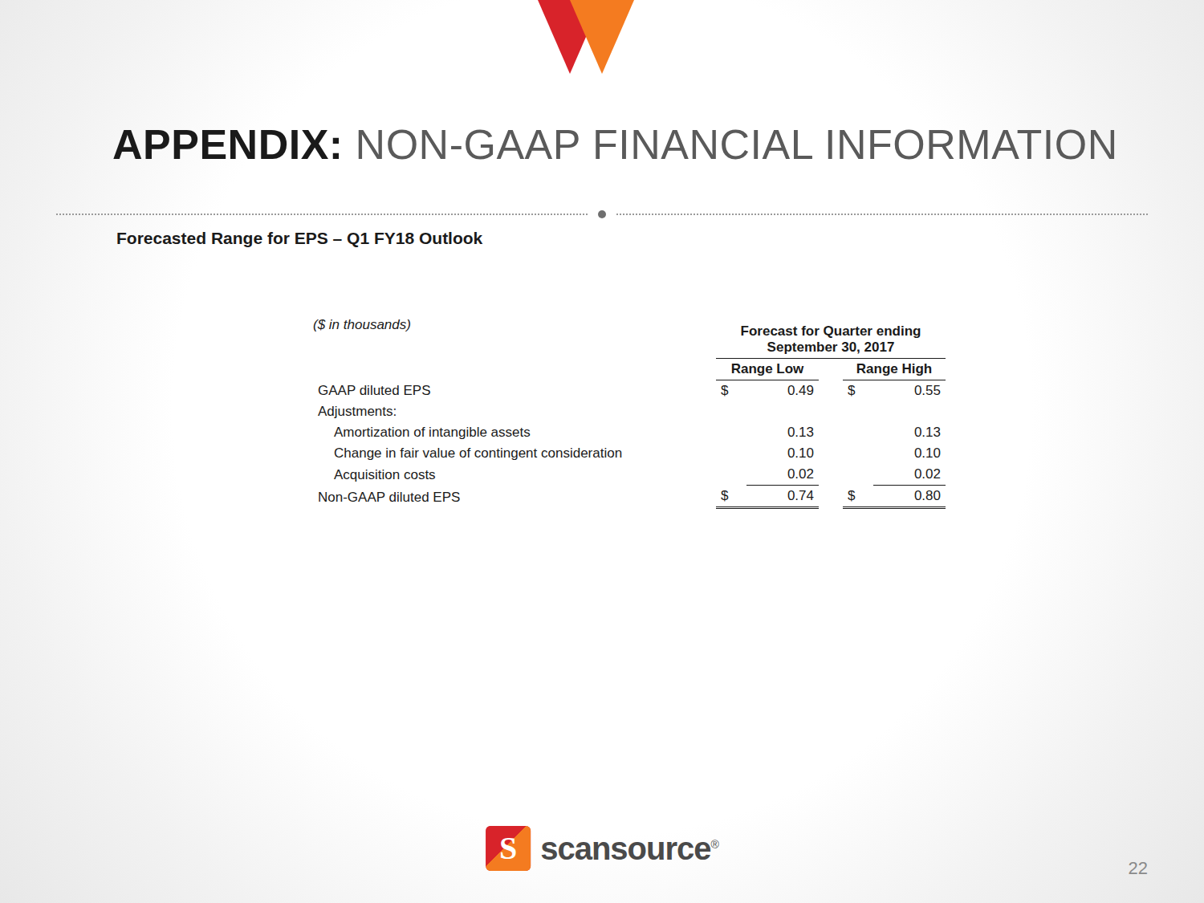APPENDIX: NON-GAAP FINANCIAL INFORMATION
Forecasted Range for EPS – Q1 FY18 Outlook
($ in thousands)
| | | Forecast for Quarter ending September 30, 2017 |
| | | Range Low | | Range High |
| GAAP diluted EPS | | $ | 0.49 | | $ | 0.55 |
| Adjustments: | | | | | | |
| Amortization of intangible assets | | | 0.13 | | | 0.13 |
| Change in fair value of contingent consideration | | | 0.10 | | | 0.10 |
| Acquisition costs | | | 0.02 | | | 0.02 |
| Non-GAAP diluted EPS | | $ | 0.74 | | $ | 0.80 |
S
scansource®
22